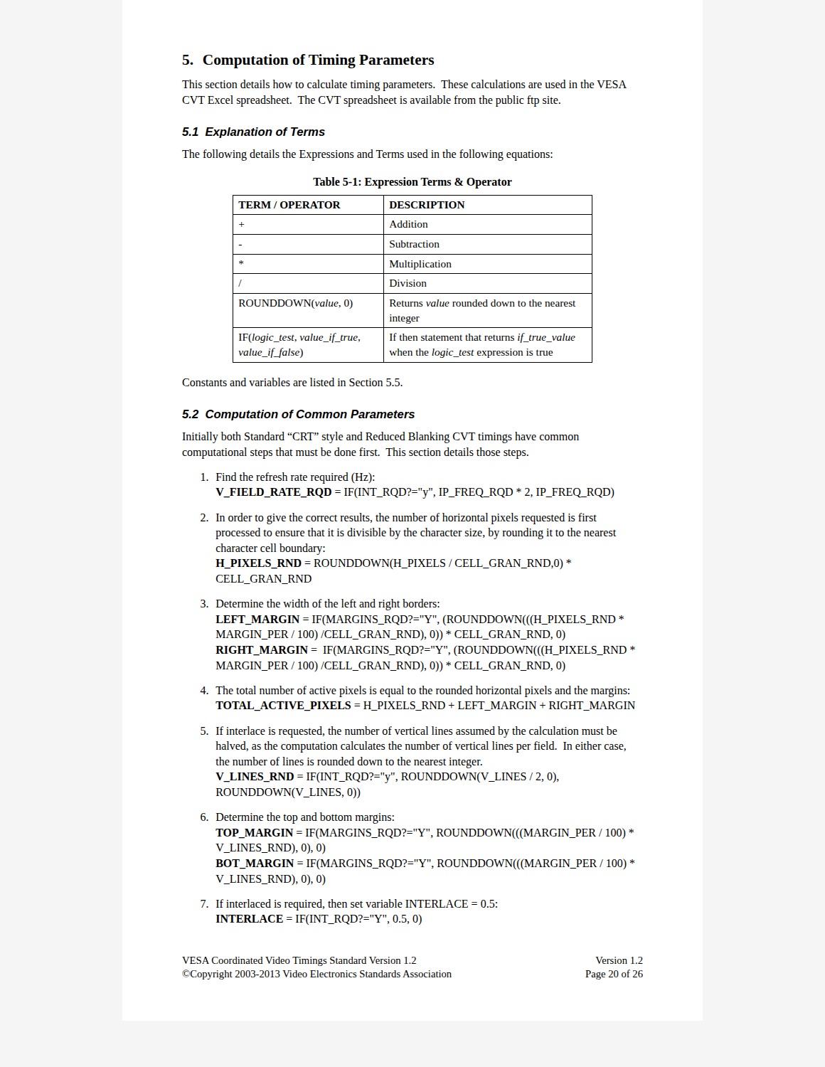5. Computation of Timing Parameters
This section details how to calculate timing parameters. These calculations are used in the VESA CVT Excel spreadsheet. The CVT spreadsheet is available from the public ftp site.
5.1 Explanation of Terms
The following details the Expressions and Terms used in the following equations:
Table 5-1: Expression Terms & Operator
| TERM / OPERATOR | DESCRIPTION |
| --- | --- |
| + | Addition |
| - | Subtraction |
| * | Multiplication |
| / | Division |
| ROUNDDOWN( value , 0) | Returns value rounded down to the nearest integer |
| IF( logic_test , value_if_true , value_if_false ) | If then statement that returns if_true_value when the logic_test expression is true |
Constants and variables are listed in Section 5.5.
5.2 Computation of Common Parameters
Initially both Standard “CRT” style and Reduced Blanking CVT timings have common computational steps that must be done first. This section details those steps.
Find the refresh rate required (Hz): V_FIELD_RATE_RQD = IF(INT_RQD?="y", IP_FREQ_RQD * 2, IP_FREQ_RQD)
In order to give the correct results, the number of horizontal pixels requested is first processed to ensure that it is divisible by the character size, by rounding it to the nearest character cell boundary: H_PIXELS_RND = ROUNDDOWN(H_PIXELS / CELL_GRAN_RND,0) * CELL_GRAN_RND
Determine the width of the left and right borders: LEFT_MARGIN = IF(MARGINS_RQD?="Y", (ROUNDDOWN(((H_PIXELS_RND * MARGIN_PER / 100) /CELL_GRAN_RND), 0)) * CELL_GRAN_RND, 0) RIGHT_MARGIN = IF(MARGINS_RQD?="Y", (ROUNDDOWN(((H_PIXELS_RND * MARGIN_PER / 100) /CELL_GRAN_RND), 0)) * CELL_GRAN_RND, 0)
The total number of active pixels is equal to the rounded horizontal pixels and the margins: TOTAL_ACTIVE_PIXELS = H_PIXELS_RND + LEFT_MARGIN + RIGHT_MARGIN
If interlace is requested, the number of vertical lines assumed by the calculation must be halved, as the computation calculates the number of vertical lines per field. In either case, the number of lines is rounded down to the nearest integer. V_LINES_RND = IF(INT_RQD?="y", ROUNDDOWN(V_LINES / 2, 0), ROUNDDOWN(V_LINES, 0))
Determine the top and bottom margins: TOP_MARGIN = IF(MARGINS_RQD?="Y", ROUNDDOWN(((MARGIN_PER / 100) * V_LINES_RND), 0), 0) BOT_MARGIN = IF(MARGINS_RQD?="Y", ROUNDDOWN(((MARGIN_PER / 100) * V_LINES_RND), 0), 0)
If interlaced is required, then set variable INTERLACE = 0.5: INTERLACE = IF(INT_RQD?="Y", 0.5, 0)
| VESA Coordinated Video Timings Standard Version 1.2 | Version 1.2 |
| ©Copyright 2003-2013 Video Electronics Standards Association | Page 20 of 26 |